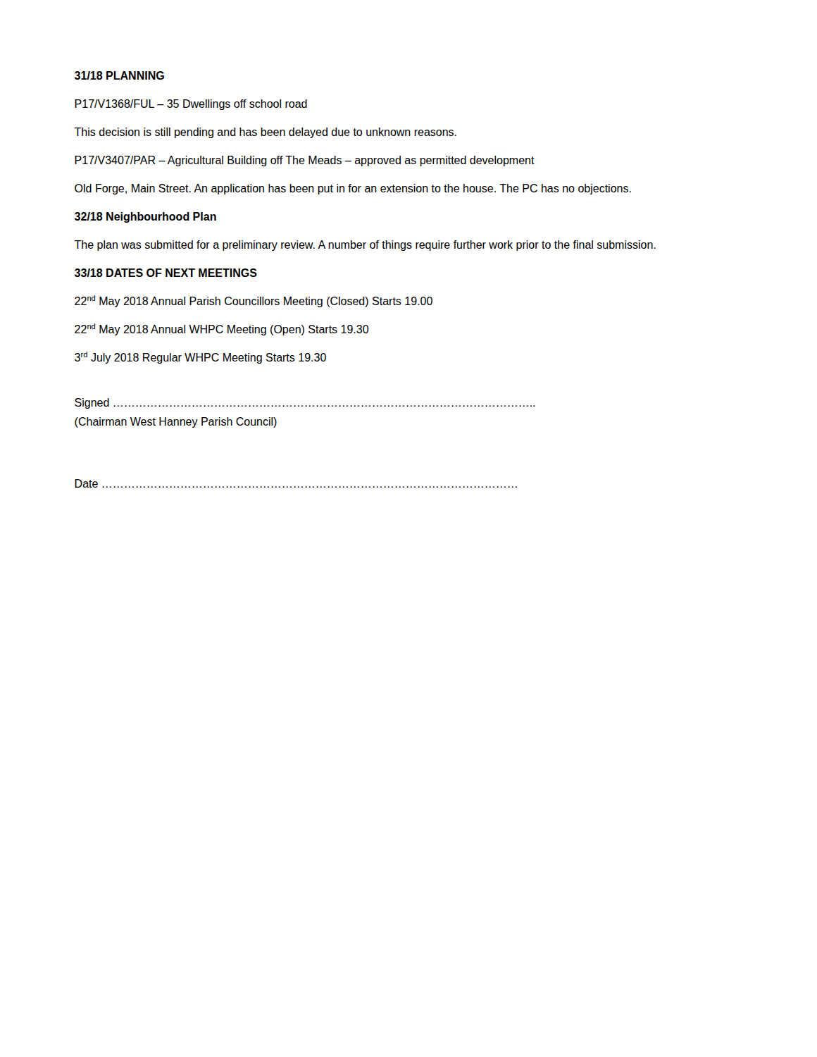31/18 PLANNING
P17/V1368/FUL – 35 Dwellings off school road
This decision is still pending and has been delayed due to unknown reasons.
P17/V3407/PAR – Agricultural Building off The Meads – approved as permitted development
Old Forge, Main Street. An application has been put in for an extension to the house. The PC has no objections.
32/18 Neighbourhood Plan
The plan was submitted for a preliminary review. A number of things require further work prior to the final submission.
33/18 DATES OF NEXT MEETINGS
22nd May 2018 Annual Parish Councillors Meeting (Closed) Starts 19.00
22nd May 2018 Annual WHPC Meeting (Open) Starts 19.30
3rd July 2018 Regular WHPC Meeting Starts 19.30
Signed …………………………………………………………………………………………………..
(Chairman West Hanney Parish Council)
Date …………………………………………………………………………………………………